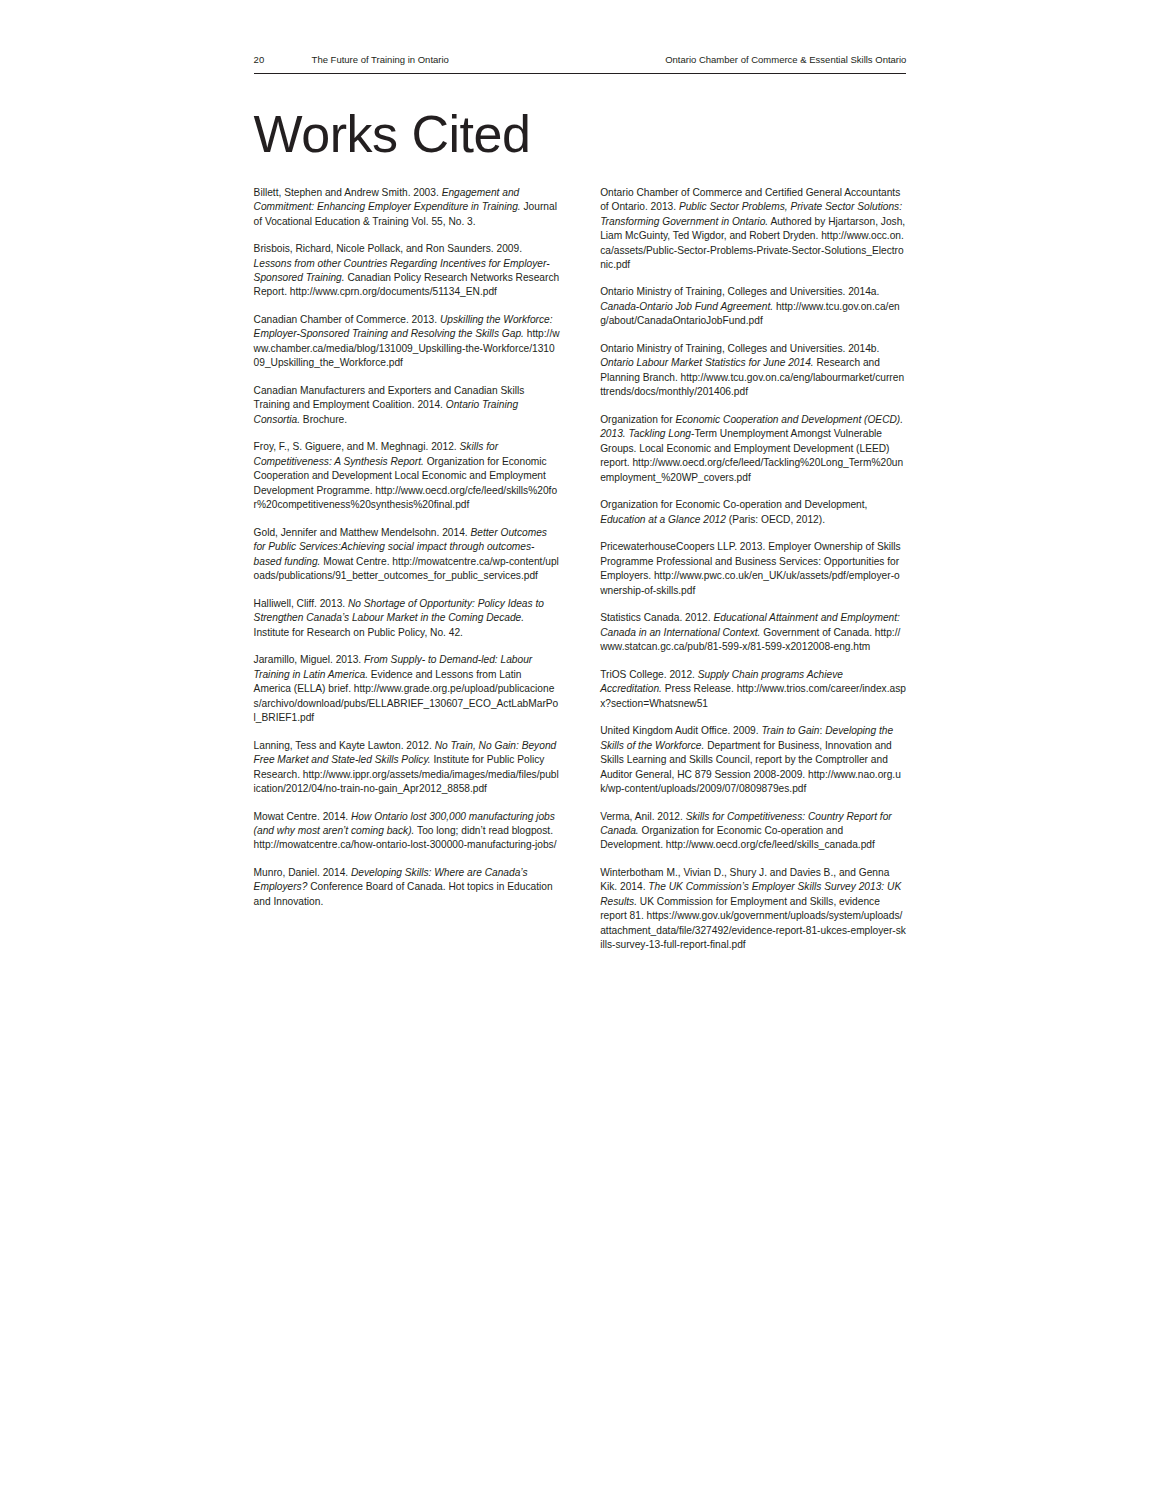20 The Future of Training in Ontario
Ontario Chamber of Commerce & Essential Skills Ontario
Works Cited
Billett, Stephen and Andrew Smith. 2003. Engagement and Commitment: Enhancing Employer Expenditure in Training. Journal of Vocational Education & Training Vol. 55, No. 3.
Brisbois, Richard, Nicole Pollack, and Ron Saunders. 2009. Lessons from other Countries Regarding Incentives for Employer-Sponsored Training. Canadian Policy Research Networks Research Report. http://www.cprn.org/documents/51134_EN.pdf
Canadian Chamber of Commerce. 2013. Upskilling the Workforce: Employer-Sponsored Training and Resolving the Skills Gap. http://www.chamber.ca/media/blog/131009_Upskilling-the-Workforce/131009_Upskilling_the_Workforce.pdf
Canadian Manufacturers and Exporters and Canadian Skills Training and Employment Coalition. 2014. Ontario Training Consortia. Brochure.
Froy, F., S. Giguere, and M. Meghnagi. 2012. Skills for Competitiveness: A Synthesis Report. Organization for Economic Cooperation and Development Local Economic and Employment Development Programme. http://www.oecd.org/cfe/leed/skills%20for%20competitiveness%20synthesis%20final.pdf
Gold, Jennifer and Matthew Mendelsohn. 2014. Better Outcomes for Public Services:Achieving social impact through outcomes-based funding. Mowat Centre. http://mowatcentre.ca/wp-content/uploads/publications/91_better_outcomes_for_public_services.pdf
Halliwell, Cliff. 2013. No Shortage of Opportunity: Policy Ideas to Strengthen Canada’s Labour Market in the Coming Decade. Institute for Research on Public Policy, No. 42.
Jaramillo, Miguel. 2013. From Supply- to Demand-led: Labour Training in Latin America. Evidence and Lessons from Latin America (ELLA) brief. http://www.grade.org.pe/upload/publicaciones/archivo/download/pubs/ELLABRIEF_130607_ECO_ActLabMarPol_BRIEF1.pdf
Lanning, Tess and Kayte Lawton. 2012. No Train, No Gain: Beyond Free Market and State-led Skills Policy. Institute for Public Policy Research. http://www.ippr.org/assets/media/images/media/files/publication/2012/04/no-train-no-gain_Apr2012_8858.pdf
Mowat Centre. 2014. How Ontario lost 300,000 manufacturing jobs (and why most aren’t coming back). Too long; didn’t read blogpost. http://mowatcentre.ca/how-ontario-lost-300000-manufacturing-jobs/
Munro, Daniel. 2014. Developing Skills: Where are Canada’s Employers? Conference Board of Canada. Hot topics in Education and Innovation.
Ontario Chamber of Commerce and Certified General Accountants of Ontario. 2013. Public Sector Problems, Private Sector Solutions: Transforming Government in Ontario. Authored by Hjartarson, Josh, Liam McGuinty, Ted Wigdor, and Robert Dryden. http://www.occ.on.ca/assets/Public-Sector-Problems-Private-Sector-Solutions_Electronic.pdf
Ontario Ministry of Training, Colleges and Universities. 2014a. Canada-Ontario Job Fund Agreement. http://www.tcu.gov.on.ca/eng/about/CanadaOntarioJobFund.pdf
Ontario Ministry of Training, Colleges and Universities. 2014b. Ontario Labour Market Statistics for June 2014. Research and Planning Branch. http://www.tcu.gov.on.ca/eng/labourmarket/currenttrends/docs/monthly/201406.pdf
Organization for Economic Cooperation and Development (OECD). 2013. Tackling Long-Term Unemployment Amongst Vulnerable Groups. Local Economic and Employment Development (LEED) report. http://www.oecd.org/cfe/leed/Tackling%20Long_Term%20unemployment_%20WP_covers.pdf
Organization for Economic Co-operation and Development, Education at a Glance 2012 (Paris: OECD, 2012).
PricewaterhouseCoopers LLP. 2013. Employer Ownership of Skills Programme Professional and Business Services: Opportunities for Employers. http://www.pwc.co.uk/en_UK/uk/assets/pdf/employer-ownership-of-skills.pdf
Statistics Canada. 2012. Educational Attainment and Employment: Canada in an International Context. Government of Canada. http://www.statcan.gc.ca/pub/81-599-x/81-599-x2012008-eng.htm
TriOS College. 2012. Supply Chain programs Achieve Accreditation. Press Release. http://www.trios.com/career/index.aspx?section=Whatsnew51
United Kingdom Audit Office. 2009. Train to Gain: Developing the Skills of the Workforce. Department for Business, Innovation and Skills Learning and Skills Council, report by the Comptroller and Auditor General, HC 879 Session 2008-2009. http://www.nao.org.uk/wp-content/uploads/2009/07/0809879es.pdf
Verma, Anil. 2012. Skills for Competitiveness: Country Report for Canada. Organization for Economic Co-operation and Development. http://www.oecd.org/cfe/leed/skills_canada.pdf
Winterbotham M., Vivian D., Shury J. and Davies B., and Genna Kik. 2014. The UK Commission’s Employer Skills Survey 2013: UK Results. UK Commission for Employment and Skills, evidence report 81. https://www.gov.uk/government/uploads/system/uploads/attachment_data/file/327492/evidence-report-81-ukces-employer-skills-survey-13-full-report-final.pdf